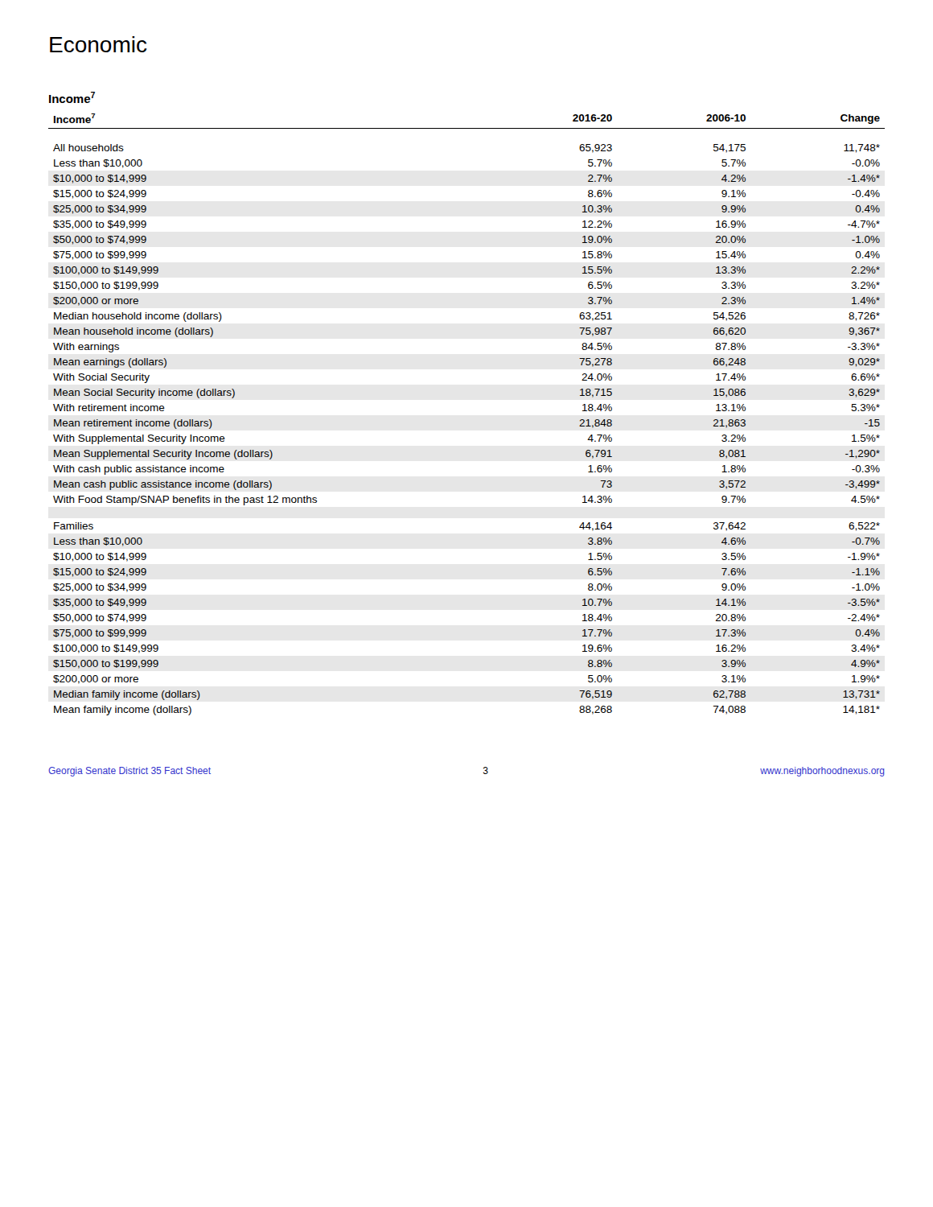Economic
Income 7
| Income 7 | 2016-20 | 2006-10 | Change |
| --- | --- | --- | --- |
| All households | 65,923 | 54,175 | 11,748* |
| Less than $10,000 | 5.7% | 5.7% | -0.0% |
| $10,000 to $14,999 | 2.7% | 4.2% | -1.4%* |
| $15,000 to $24,999 | 8.6% | 9.1% | -0.4% |
| $25,000 to $34,999 | 10.3% | 9.9% | 0.4% |
| $35,000 to $49,999 | 12.2% | 16.9% | -4.7%* |
| $50,000 to $74,999 | 19.0% | 20.0% | -1.0% |
| $75,000 to $99,999 | 15.8% | 15.4% | 0.4% |
| $100,000 to $149,999 | 15.5% | 13.3% | 2.2%* |
| $150,000 to $199,999 | 6.5% | 3.3% | 3.2%* |
| $200,000 or more | 3.7% | 2.3% | 1.4%* |
| Median household income (dollars) | 63,251 | 54,526 | 8,726* |
| Mean household income (dollars) | 75,987 | 66,620 | 9,367* |
| With earnings | 84.5% | 87.8% | -3.3%* |
| Mean earnings (dollars) | 75,278 | 66,248 | 9,029* |
| With Social Security | 24.0% | 17.4% | 6.6%* |
| Mean Social Security income (dollars) | 18,715 | 15,086 | 3,629* |
| With retirement income | 18.4% | 13.1% | 5.3%* |
| Mean retirement income (dollars) | 21,848 | 21,863 | -15 |
| With Supplemental Security Income | 4.7% | 3.2% | 1.5%* |
| Mean Supplemental Security Income (dollars) | 6,791 | 8,081 | -1,290* |
| With cash public assistance income | 1.6% | 1.8% | -0.3% |
| Mean cash public assistance income (dollars) | 73 | 3,572 | -3,499* |
| With Food Stamp/SNAP benefits in the past 12 months | 14.3% | 9.7% | 4.5%* |
| Families | 44,164 | 37,642 | 6,522* |
| Less than $10,000 | 3.8% | 4.6% | -0.7% |
| $10,000 to $14,999 | 1.5% | 3.5% | -1.9%* |
| $15,000 to $24,999 | 6.5% | 7.6% | -1.1% |
| $25,000 to $34,999 | 8.0% | 9.0% | -1.0% |
| $35,000 to $49,999 | 10.7% | 14.1% | -3.5%* |
| $50,000 to $74,999 | 18.4% | 20.8% | -2.4%* |
| $75,000 to $99,999 | 17.7% | 17.3% | 0.4% |
| $100,000 to $149,999 | 19.6% | 16.2% | 3.4%* |
| $150,000 to $199,999 | 8.8% | 3.9% | 4.9%* |
| $200,000 or more | 5.0% | 3.1% | 1.9%* |
| Median family income (dollars) | 76,519 | 62,788 | 13,731* |
| Mean family income (dollars) | 88,268 | 74,088 | 14,181* |
Georgia Senate District 35 Fact Sheet 3 www.neighborhoodnexus.org